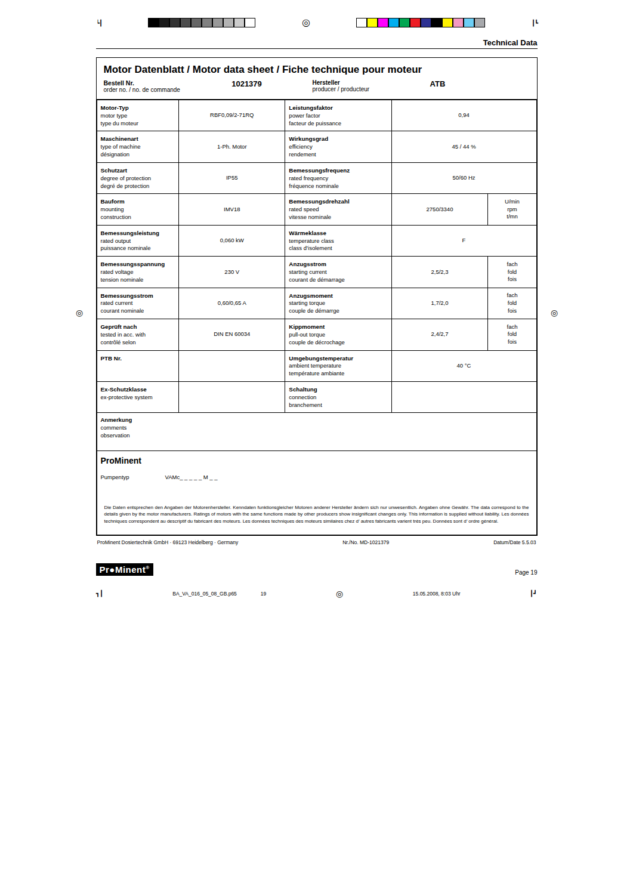◎
◎
┕┃
◎
┃┗
Technical Data
Motor Datenblatt / Motor data sheet / Fiche technique pour moteur
Bestell Nr.
order no. / no. de commande
1021379
Hersteller
producer / producteur
ATB
| Motor-Typ motor type type du moteur | RBF0,09/2-71RQ | Leistungsfaktor power factor facteur de puissance | 0,94 |
| Maschinenart type of machine désignation | 1-Ph. Motor | Wirkungsgrad efficiency rendement | 45 / 44 % |
| Schutzart degree of protection degré de protection | IP55 | Bemessungsfrequenz rated frequency fréquence nominale | 50/60 Hz |
| Bauform mounting construction | IMV18 | Bemessungsdrehzahl rated speed vitesse nominale | 2750/3340 | U/min rpm t/mn |
| Bemessungsleistung rated output puissance nominale | 0,060 kW | Wärmeklasse temperature class class d’isolement | F |
| Bemessungsspannung rated voltage tension nominale | 230 V | Anzugsstrom starting current courant de démarrage | 2,5/2,3 | fach fold fois |
| Bemessungsstrom rated current courant nominale | 0,60/0,65 A | Anzugsmoment starting torque couple de démarrge | 1,7/2,0 | fach fold fois |
| Geprüft nach tested in acc. with contrôlé selon | DIN EN 60034 | Kippmoment pull-out torque couple de décrochage | 2,4/2,7 | fach fold fois |
| PTB Nr. | | Umgebungstemperatur ambient temperature température ambiante | 40 °C |
| Ex-Schutzklasse ex-protective system | | Schaltung connection branchement | |
Anmerkung
comments
observation
ProMinent
Pumpentyp VAMc_ _ _ _ _ M _ _
Die Daten entsprechen den Angaben der Motorenhersteller. Kenndaten funktionsgleicher Motoren anderer Hersteller ändern sich nur unwesentlich. Angaben ohne Gewähr. The data correspond to the details given by the motor manufacturers. Ratings of motors with the same functions made by other producers show insignificant changes only. This information is supplied without liability. Les données techniques correspondent au descriptif du fabricant des moteurs. Les données techniques des moteurs similaires chez d’ autres fabricants varient très peu. Données sont d’ ordre général.
ProMinent Dosiertechnik GmbH · 69123 Heidelberg · Germany Nr./No. MD-1021379 Datum/Date 5.5.03
Pr●Minent®
Page 19
┓┃
BA_VA_016_05_08_GB.p65 19
◎
15.05.2008, 8:03 Uhr
┃┛